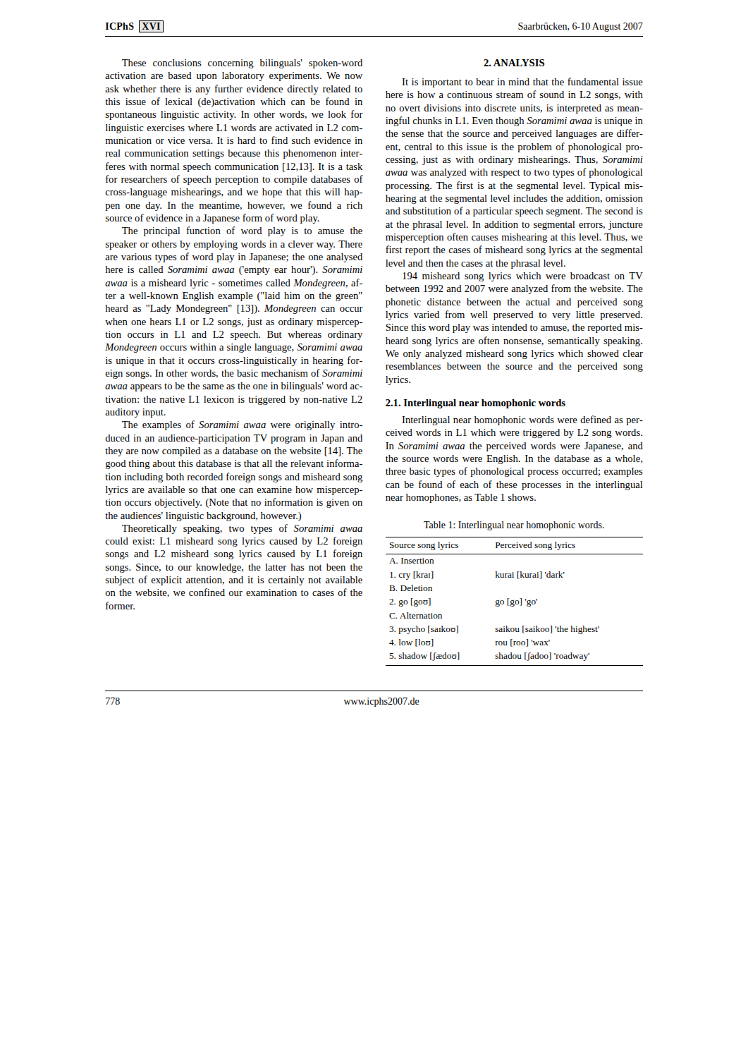ICPhS XVI
Saarbrücken, 6-10 August 2007
These conclusions concerning bilinguals' spoken-word activation are based upon laboratory experiments. We now ask whether there is any further evidence directly related to this issue of lexical (de)activation which can be found in spontaneous linguistic activity. In other words, we look for linguistic exercises where L1 words are activated in L2 communication or vice versa. It is hard to find such evidence in real communication settings because this phenomenon interferes with normal speech communication [12,13]. It is a task for researchers of speech perception to compile databases of cross-language mishearings, and we hope that this will happen one day. In the meantime, however, we found a rich source of evidence in a Japanese form of word play.
The principal function of word play is to amuse the speaker or others by employing words in a clever way. There are various types of word play in Japanese; the one analysed here is called Soramimi awaa ('empty ear hour'). Soramimi awaa is a misheard lyric - sometimes called Mondegreen, after a well-known English example ("laid him on the green" heard as "Lady Mondegreen" [13]). Mondegreen can occur when one hears L1 or L2 songs, just as ordinary misperception occurs in L1 and L2 speech. But whereas ordinary Mondegreen occurs within a single language, Soramimi awaa is unique in that it occurs cross-linguistically in hearing foreign songs. In other words, the basic mechanism of Soramimi awaa appears to be the same as the one in bilinguals' word activation: the native L1 lexicon is triggered by non-native L2 auditory input.
The examples of Soramimi awaa were originally introduced in an audience-participation TV program in Japan and they are now compiled as a database on the website [14]. The good thing about this database is that all the relevant information including both recorded foreign songs and misheard song lyrics are available so that one can examine how misperception occurs objectively. (Note that no information is given on the audiences' linguistic background, however.)
Theoretically speaking, two types of Soramimi awaa could exist: L1 misheard song lyrics caused by L2 foreign songs and L2 misheard song lyrics caused by L1 foreign songs. Since, to our knowledge, the latter has not been the subject of explicit attention, and it is certainly not available on the website, we confined our examination to cases of the former.
2. ANALYSIS
It is important to bear in mind that the fundamental issue here is how a continuous stream of sound in L2 songs, with no overt divisions into discrete units, is interpreted as meaningful chunks in L1. Even though Soramimi awaa is unique in the sense that the source and perceived languages are different, central to this issue is the problem of phonological processing, just as with ordinary mishearings. Thus, Soramimi awaa was analyzed with respect to two types of phonological processing. The first is at the segmental level. Typical mishearing at the segmental level includes the addition, omission and substitution of a particular speech segment. The second is at the phrasal level. In addition to segmental errors, juncture misperception often causes mishearing at this level. Thus, we first report the cases of misheard song lyrics at the segmental level and then the cases at the phrasal level.
194 misheard song lyrics which were broadcast on TV between 1992 and 2007 were analyzed from the website. The phonetic distance between the actual and perceived song lyrics varied from well preserved to very little preserved. Since this word play was intended to amuse, the reported misheard song lyrics are often nonsense, semantically speaking. We only analyzed misheard song lyrics which showed clear resemblances between the source and the perceived song lyrics.
2.1. Interlingual near homophonic words
Interlingual near homophonic words were defined as perceived words in L1 which were triggered by L2 song words. In Soramimi awaa the perceived words were Japanese, and the source words were English. In the database as a whole, three basic types of phonological process occurred; examples can be found of each of these processes in the interlingual near homophones, as Table 1 shows.
Table 1: Interlingual near homophonic words.
| Source song lyrics | Perceived song lyrics |
| --- | --- |
| A. Insertion |
| 1. cry [kraɪ] | kurai [kurai] 'dark' |
| B. Deletion |
| 2. go [goʊ] | go [go] 'go' |
| C. Alternation |
| 3. psycho [saɪkoʊ] | saikou [saikoo] 'the highest' |
| 4. low [loʊ] | rou [roo] 'wax' |
| 5. shadow [ʃædoʊ] | shadou [ʃadoo] 'roadway' |
778
www.icphs2007.de